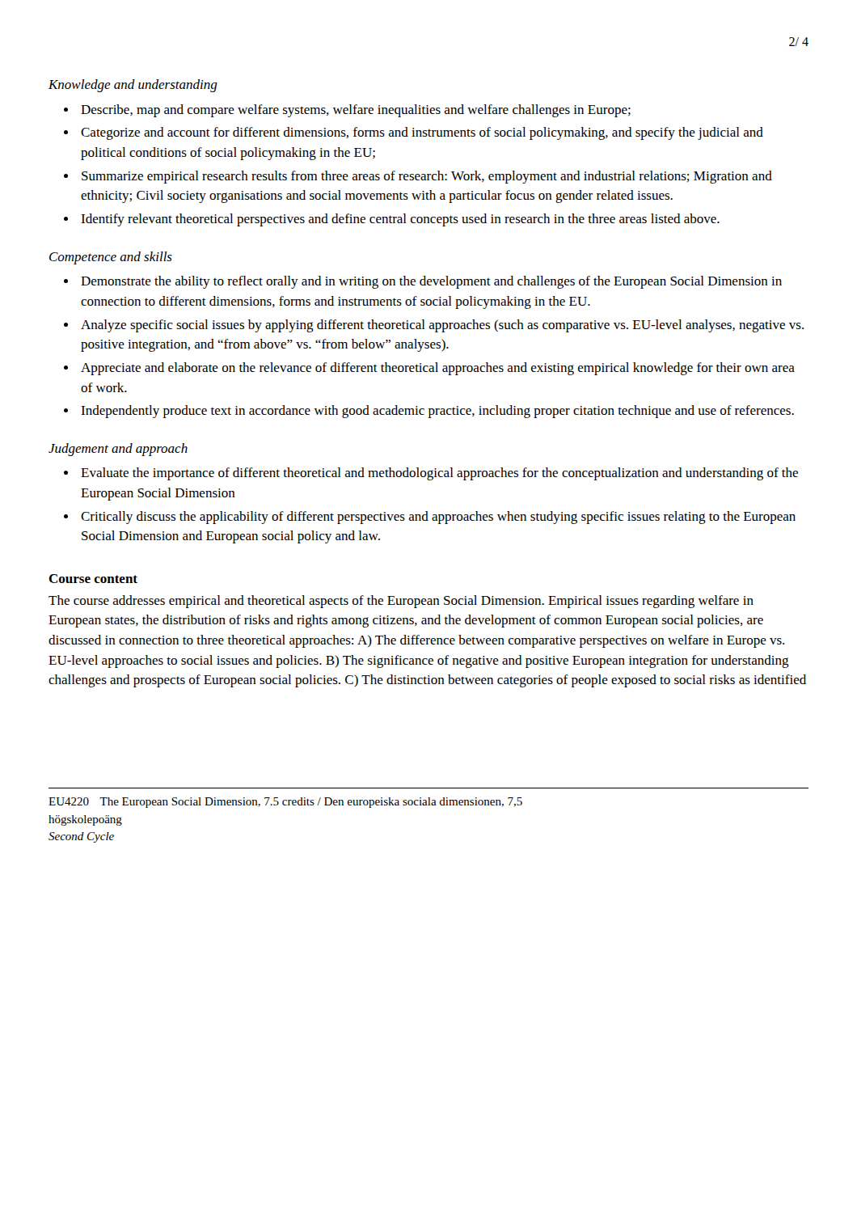2/ 4
Knowledge and understanding
Describe, map and compare welfare systems, welfare inequalities and welfare challenges in Europe;
Categorize and account for different dimensions, forms and instruments of social policymaking, and specify the judicial and political conditions of social policymaking in the EU;
Summarize empirical research results from three areas of research: Work, employment and industrial relations; Migration and ethnicity; Civil society organisations and social movements with a particular focus on gender related issues.
Identify relevant theoretical perspectives and define central concepts used in research in the three areas listed above.
Competence and skills
Demonstrate the ability to reflect orally and in writing on the development and challenges of the European Social Dimension in connection to different dimensions, forms and instruments of social policymaking in the EU.
Analyze specific social issues by applying different theoretical approaches (such as comparative vs. EU-level analyses, negative vs. positive integration, and “from above” vs. “from below” analyses).
Appreciate and elaborate on the relevance of different theoretical approaches and existing empirical knowledge for their own area of work.
Independently produce text in accordance with good academic practice, including proper citation technique and use of references.
Judgement and approach
Evaluate the importance of different theoretical and methodological approaches for the conceptualization and understanding of the European Social Dimension
Critically discuss the applicability of different perspectives and approaches when studying specific issues relating to the European Social Dimension and European social policy and law.
Course content
The course addresses empirical and theoretical aspects of the European Social Dimension. Empirical issues regarding welfare in European states, the distribution of risks and rights among citizens, and the development of common European social policies, are discussed in connection to three theoretical approaches: A) The difference between comparative perspectives on welfare in Europe vs. EU-level approaches to social issues and policies. B) The significance of negative and positive European integration for understanding challenges and prospects of European social policies. C) The distinction between categories of people exposed to social risks as identified
EU4220 The European Social Dimension, 7.5 credits / Den europeiska sociala dimensionen, 7,5
högskolepoäng
Second Cycle